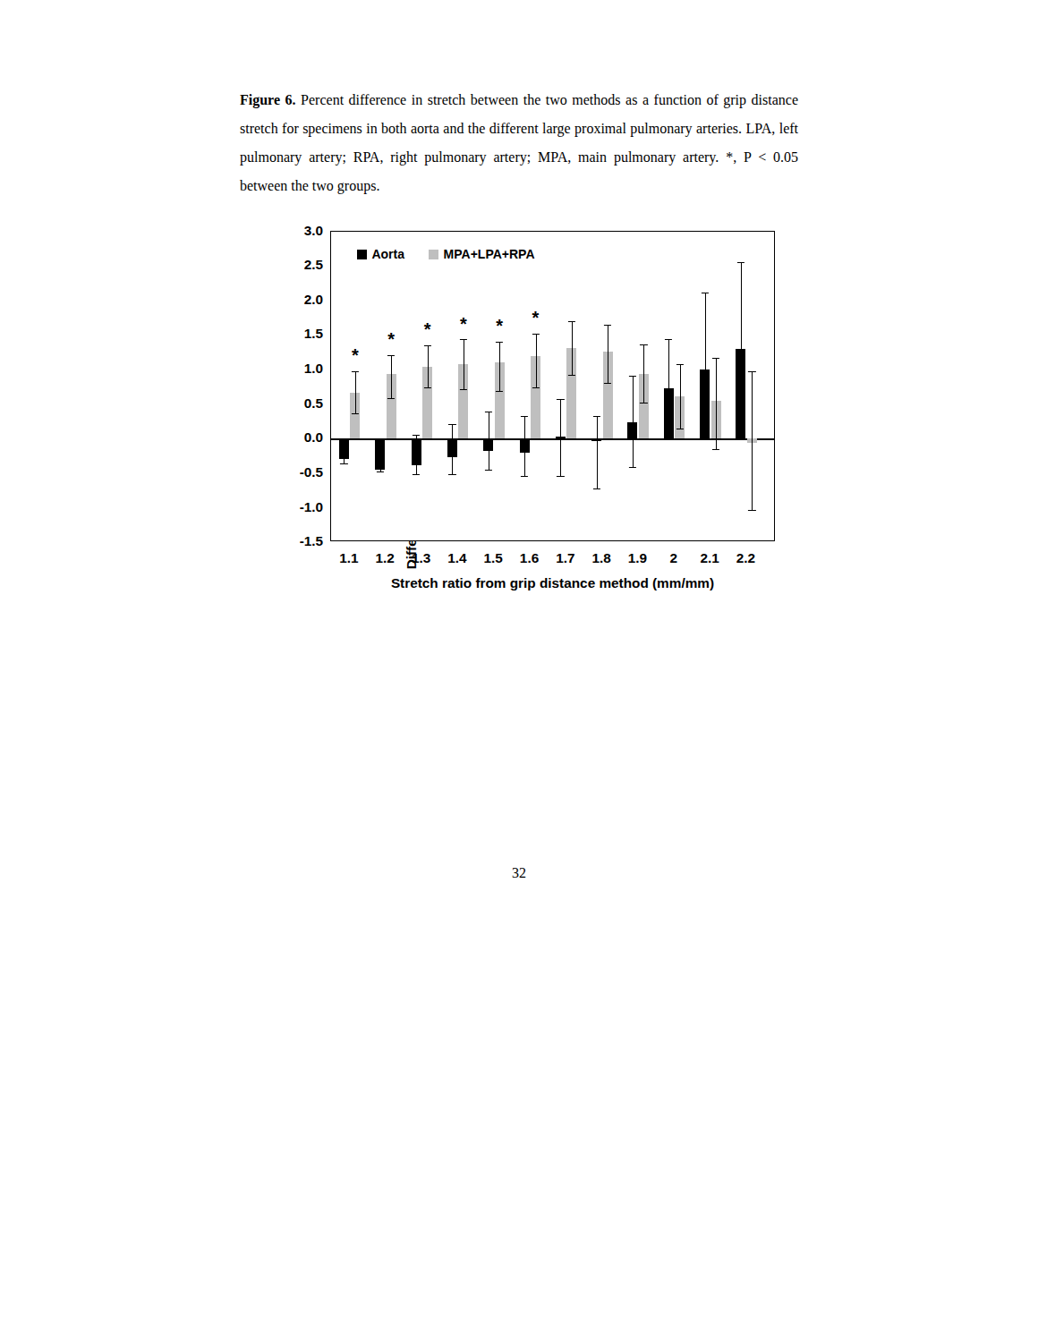Figure 6. Percent difference in stretch between the two methods as a function of grip distance stretch for specimens in both aorta and the different large proximal pulmonary arteries. LPA, left pulmonary artery; RPA, right pulmonary artery; MPA, main pulmonary artery. *, P < 0.05 between the two groups.
Difference in stretch between two methods (%)
3.0 2.5 2.0 1.5 1.0 0.5 0.0 -0.5 -1.0 -1.5
Aorta MPA+LPA+RPA
*
*
*
*
*
*
1.1 1.2 1.3 1.4 1.5 1.6 1.7 1.8 1.9 2 2.1 2.2
Stretch ratio from grip distance method (mm/mm)
32